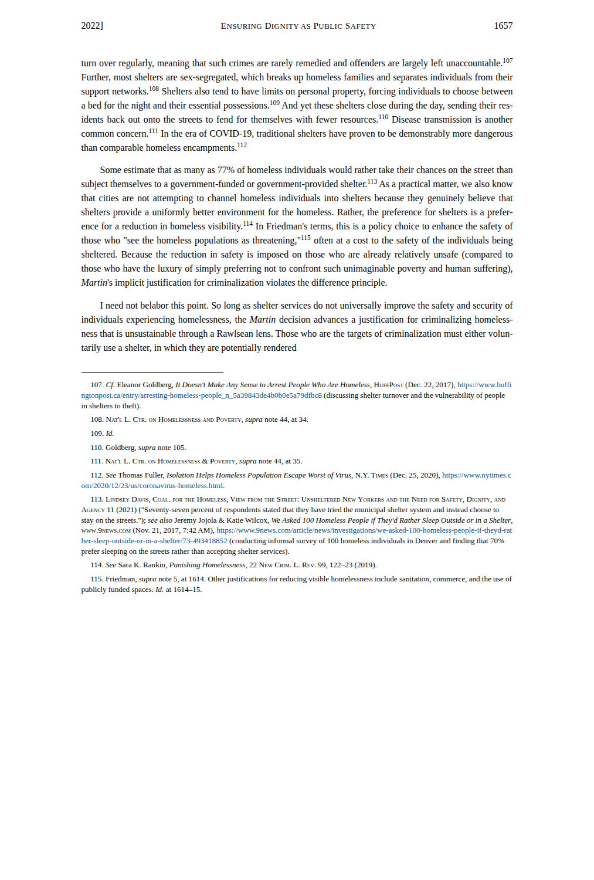2022] ENSURING DIGNITY AS PUBLIC SAFETY 1657
turn over regularly, meaning that such crimes are rarely remedied and offenders are largely left unaccountable.107 Further, most shelters are sex-segregated, which breaks up homeless families and separates individuals from their support networks.108 Shelters also tend to have limits on personal property, forcing individuals to choose between a bed for the night and their essential possessions.109 And yet these shelters close during the day, sending their residents back out onto the streets to fend for themselves with fewer resources.110 Disease transmission is another common concern.111 In the era of COVID-19, traditional shelters have proven to be demonstrably more dangerous than comparable homeless encampments.112
Some estimate that as many as 77% of homeless individuals would rather take their chances on the street than subject themselves to a government-funded or government-provided shelter.113 As a practical matter, we also know that cities are not attempting to channel homeless individuals into shelters because they genuinely believe that shelters provide a uniformly better environment for the homeless. Rather, the preference for shelters is a preference for a reduction in homeless visibility.114 In Friedman's terms, this is a policy choice to enhance the safety of those who "see the homeless populations as threatening,"115 often at a cost to the safety of the individuals being sheltered. Because the reduction in safety is imposed on those who are already relatively unsafe (compared to those who have the luxury of simply preferring not to confront such unimaginable poverty and human suffering), Martin's implicit justification for criminalization violates the difference principle.
I need not belabor this point. So long as shelter services do not universally improve the safety and security of individuals experiencing homelessness, the Martin decision advances a justification for criminalizing homelessness that is unsustainable through a Rawlsean lens. Those who are the targets of criminalization must either voluntarily use a shelter, in which they are potentially rendered
107. Cf. Eleanor Goldberg, It Doesn't Make Any Sense to Arrest People Who Are Homeless, HuffPost (Dec. 22, 2017), https://www.huffingtonpost.ca/entry/arresting-homeless-people_n_5a39843de4b0b0e5a79dfbc8 (discussing shelter turnover and the vulnerability of people in shelters to theft).
108. Nat'l L. Ctr. on Homelessness and Poverty, supra note 44, at 34.
109. Id.
110. Goldberg, supra note 105.
111. Nat'l L. Ctr. on Homelessness & Poverty, supra note 44, at 35.
112. See Thomas Fuller, Isolation Helps Homeless Population Escape Worst of Virus, N.Y. Times (Dec. 25, 2020), https://www.nytimes.com/2020/12/23/us/coronavirus-homeless.html.
113. Lindsey Davis, Coal. for the Homeless, View from the Street: Unsheltered New Yorkers and the Need for Safety, Dignity, and Agency 11 (2021) ("Seventy-seven percent of respondents stated that they have tried the municipal shelter system and instead choose to stay on the streets."); see also Jeremy Jojola & Katie Wilcox, We Asked 100 Homeless People if They'd Rather Sleep Outside or in a Shelter, www.9news.com (Nov. 21, 2017, 7:42 AM), https://www.9news.com/article/news/investigations/we-asked-100-homeless-people-if-theyd-rather-sleep-outside-or-in-a-shelter/73-493418852 (conducting informal survey of 100 homeless individuals in Denver and finding that 70% prefer sleeping on the streets rather than accepting shelter services).
114. See Sara K. Rankin, Punishing Homelessness, 22 New Crim. L. Rev. 99, 122–23 (2019).
115. Friedman, supra note 5, at 1614. Other justifications for reducing visible homelessness include sanitation, commerce, and the use of publicly funded spaces. Id. at 1614–15.